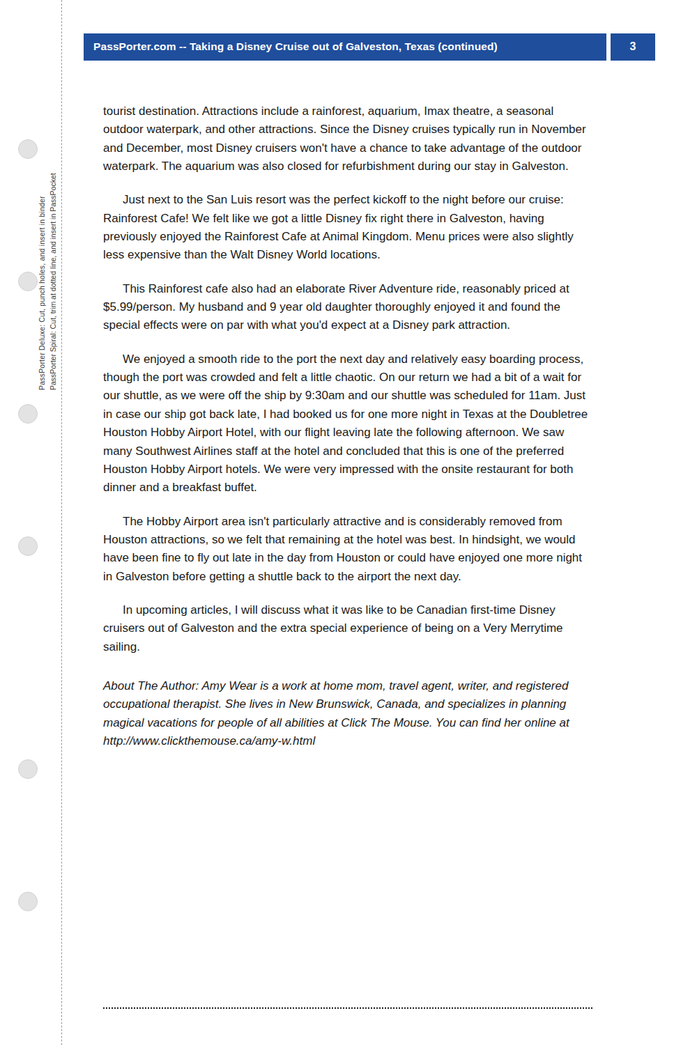PassPorter Deluxe: Cut, punch holes, and insert in binder
PassPorter Spiral: Cut, trim at dotted line, and insert in PassPocket
PassPorter.com -- Taking a Disney Cruise out of Galveston, Texas (continued)
3
tourist destination. Attractions include a rainforest, aquarium, Imax theatre, a seasonal outdoor waterpark, and other attractions. Since the Disney cruises typically run in November and December, most Disney cruisers won't have a chance to take advantage of the outdoor waterpark. The aquarium was also closed for refurbishment during our stay in Galveston.
Just next to the San Luis resort was the perfect kickoff to the night before our cruise: Rainforest Cafe! We felt like we got a little Disney fix right there in Galveston, having previously enjoyed the Rainforest Cafe at Animal Kingdom. Menu prices were also slightly less expensive than the Walt Disney World locations.
This Rainforest cafe also had an elaborate River Adventure ride, reasonably priced at $5.99/person. My husband and 9 year old daughter thoroughly enjoyed it and found the special effects were on par with what you'd expect at a Disney park attraction.
We enjoyed a smooth ride to the port the next day and relatively easy boarding process, though the port was crowded and felt a little chaotic. On our return we had a bit of a wait for our shuttle, as we were off the ship by 9:30am and our shuttle was scheduled for 11am. Just in case our ship got back late, I had booked us for one more night in Texas at the Doubletree Houston Hobby Airport Hotel, with our flight leaving late the following afternoon. We saw many Southwest Airlines staff at the hotel and concluded that this is one of the preferred Houston Hobby Airport hotels. We were very impressed with the onsite restaurant for both dinner and a breakfast buffet.
The Hobby Airport area isn't particularly attractive and is considerably removed from Houston attractions, so we felt that remaining at the hotel was best. In hindsight, we would have been fine to fly out late in the day from Houston or could have enjoyed one more night in Galveston before getting a shuttle back to the airport the next day.
In upcoming articles, I will discuss what it was like to be Canadian first-time Disney cruisers out of Galveston and the extra special experience of being on a Very Merrytime sailing.
About The Author: Amy Wear is a work at home mom, travel agent, writer, and registered occupational therapist. She lives in New Brunswick, Canada, and specializes in planning magical vacations for people of all abilities at Click The Mouse. You can find her online at http://www.clickthemouse.ca/amy-w.html